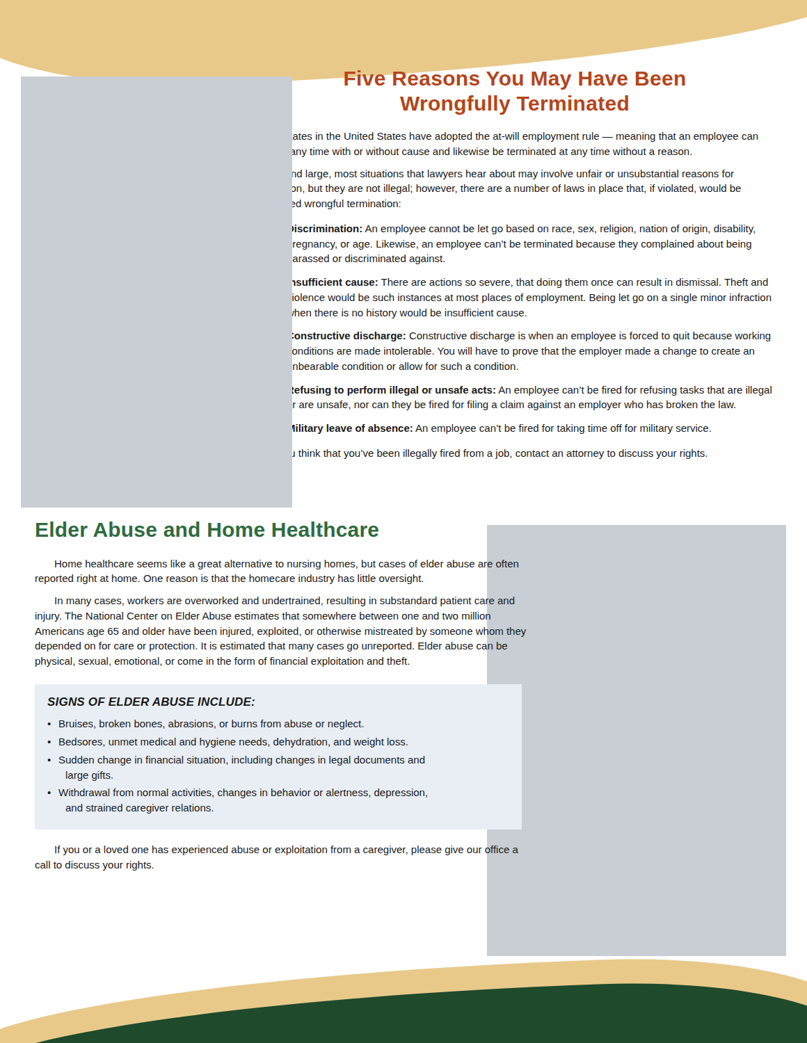Five Reasons You May Have Been
Wrongfully Terminated
All states in the United States have adopted the at-will employment rule — meaning that an employee can leave at any time with or without cause and likewise be terminated at any time without a reason.
By and large, most situations that lawyers hear about may involve unfair or unsubstantial reasons for termination, but they are not illegal; however, there are a number of laws in place that, if violated, would be considered wrongful termination:
Discrimination: An employee cannot be let go based on race, sex, religion, nation of origin, disability, pregnancy, or age. Likewise, an employee can’t be terminated because they complained about being harassed or discriminated against.
Insufficient cause: There are actions so severe, that doing them once can result in dismissal. Theft and violence would be such instances at most places of employment. Being let go on a single minor infraction when there is no history would be insufficient cause.
Constructive discharge: Constructive discharge is when an employee is forced to quit because working conditions are made intolerable. You will have to prove that the employer made a change to create an unbearable condition or allow for such a condition.
Refusing to perform illegal or unsafe acts: An employee can’t be fired for refusing tasks that are illegal or are unsafe, nor can they be fired for filing a claim against an employer who has broken the law.
Military leave of absence: An employee can’t be fired for taking time off for military service.
If you think that you’ve been illegally fired from a job, contact an attorney to discuss your rights.
Elder Abuse and Home Healthcare
Home healthcare seems like a great alternative to nursing homes, but cases of elder abuse are often reported right at home. One reason is that the homecare industry has little oversight.
In many cases, workers are overworked and undertrained, resulting in substandard patient care and injury. The National Center on Elder Abuse estimates that somewhere between one and two million Americans age 65 and older have been injured, exploited, or otherwise mistreated by someone whom they depended on for care or protection. It is estimated that many cases go unreported. Elder abuse can be physical, sexual, emotional, or come in the form of financial exploitation and theft.
SIGNS OF ELDER ABUSE INCLUDE:
Bruises, broken bones, abrasions, or burns from abuse or neglect.
Bedsores, unmet medical and hygiene needs, dehydration, and weight loss.
Sudden change in financial situation, including changes in legal documents andlarge gifts.
Withdrawal from normal activities, changes in behavior or alertness, depression,and strained caregiver relations.
If you or a loved one has experienced abuse or exploitation from a caregiver, please give our office a call to discuss your rights.